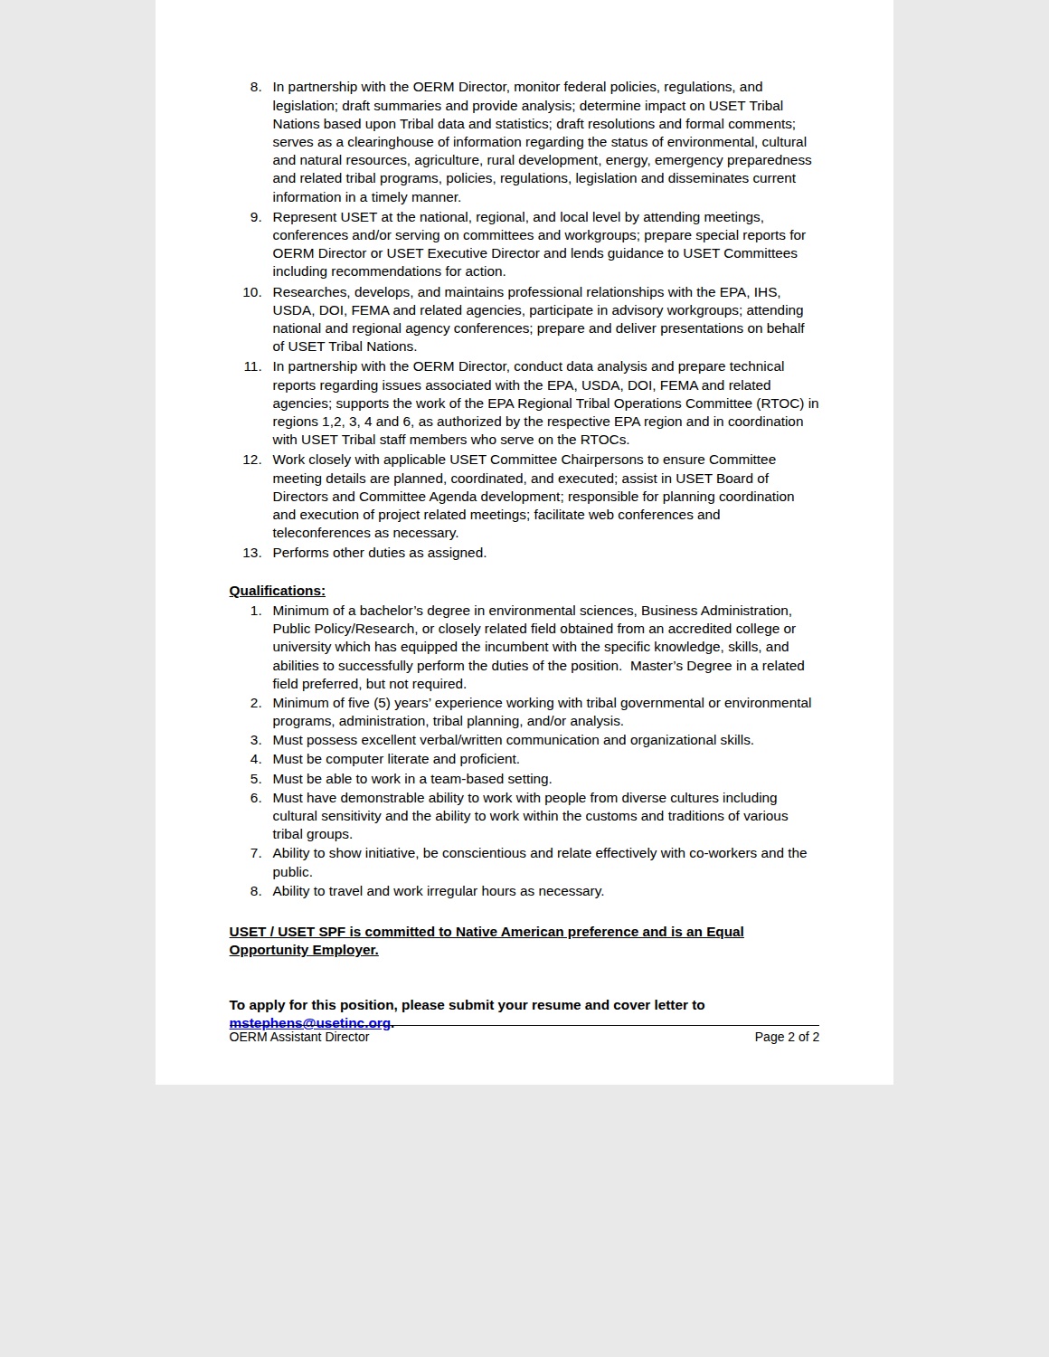In partnership with the OERM Director, monitor federal policies, regulations, and legislation; draft summaries and provide analysis; determine impact on USET Tribal Nations based upon Tribal data and statistics; draft resolutions and formal comments; serves as a clearinghouse of information regarding the status of environmental, cultural and natural resources, agriculture, rural development, energy, emergency preparedness and related tribal programs, policies, regulations, legislation and disseminates current information in a timely manner.
Represent USET at the national, regional, and local level by attending meetings, conferences and/or serving on committees and workgroups; prepare special reports for OERM Director or USET Executive Director and lends guidance to USET Committees including recommendations for action.
Researches, develops, and maintains professional relationships with the EPA, IHS, USDA, DOI, FEMA and related agencies, participate in advisory workgroups; attending national and regional agency conferences; prepare and deliver presentations on behalf of USET Tribal Nations.
In partnership with the OERM Director, conduct data analysis and prepare technical reports regarding issues associated with the EPA, USDA, DOI, FEMA and related agencies; supports the work of the EPA Regional Tribal Operations Committee (RTOC) in regions 1,2, 3, 4 and 6, as authorized by the respective EPA region and in coordination with USET Tribal staff members who serve on the RTOCs.
Work closely with applicable USET Committee Chairpersons to ensure Committee meeting details are planned, coordinated, and executed; assist in USET Board of Directors and Committee Agenda development; responsible for planning coordination and execution of project related meetings; facilitate web conferences and teleconferences as necessary.
Performs other duties as assigned.
Qualifications:
Minimum of a bachelor’s degree in environmental sciences, Business Administration, Public Policy/Research, or closely related field obtained from an accredited college or university which has equipped the incumbent with the specific knowledge, skills, and abilities to successfully perform the duties of the position. Master’s Degree in a related field preferred, but not required.
Minimum of five (5) years’ experience working with tribal governmental or environmental programs, administration, tribal planning, and/or analysis.
Must possess excellent verbal/written communication and organizational skills.
Must be computer literate and proficient.
Must be able to work in a team-based setting.
Must have demonstrable ability to work with people from diverse cultures including cultural sensitivity and the ability to work within the customs and traditions of various tribal groups.
Ability to show initiative, be conscientious and relate effectively with co-workers and the public.
Ability to travel and work irregular hours as necessary.
USET / USET SPF is committed to Native American preference and is an Equal Opportunity Employer.
To apply for this position, please submit your resume and cover letter to mstephens@usetinc.org.
OERM Assistant Director Page 2 of 2